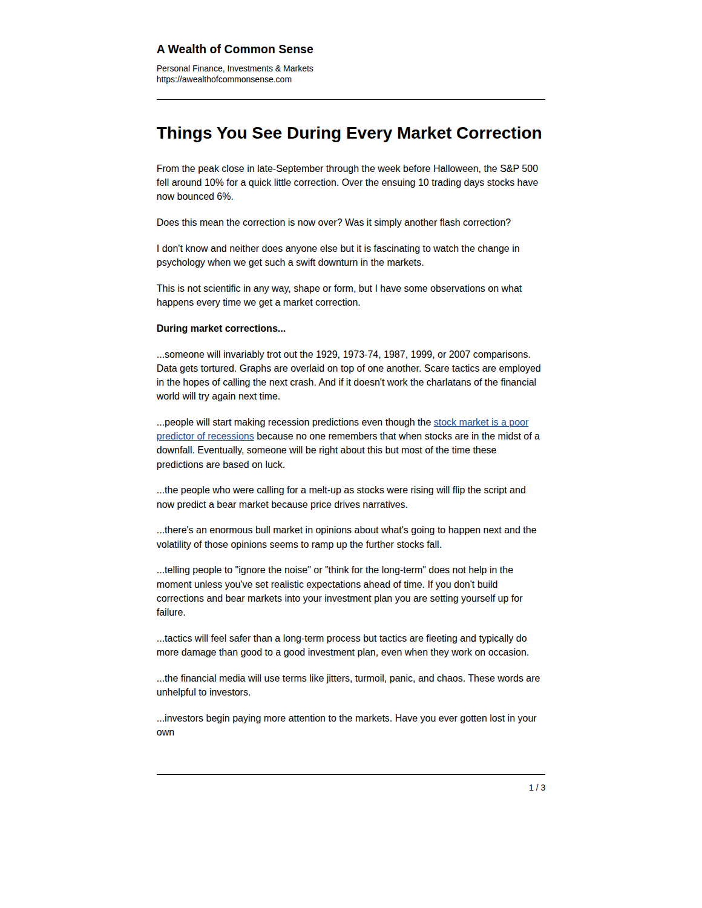A Wealth of Common Sense
Personal Finance, Investments & Markets
https://awealthofcommonsense.com
Things You See During Every Market Correction
From the peak close in late-September through the week before Halloween, the S&P 500 fell around 10% for a quick little correction. Over the ensuing 10 trading days stocks have now bounced 6%.
Does this mean the correction is now over? Was it simply another flash correction?
I don't know and neither does anyone else but it is fascinating to watch the change in psychology when we get such a swift downturn in the markets.
This is not scientific in any way, shape or form, but I have some observations on what happens every time we get a market correction.
During market corrections...
...someone will invariably trot out the 1929, 1973-74, 1987, 1999, or 2007 comparisons. Data gets tortured. Graphs are overlaid on top of one another. Scare tactics are employed in the hopes of calling the next crash. And if it doesn't work the charlatans of the financial world will try again next time.
...people will start making recession predictions even though the stock market is a poor predictor of recessions because no one remembers that when stocks are in the midst of a downfall. Eventually, someone will be right about this but most of the time these predictions are based on luck.
...the people who were calling for a melt-up as stocks were rising will flip the script and now predict a bear market because price drives narratives.
...there's an enormous bull market in opinions about what's going to happen next and the volatility of those opinions seems to ramp up the further stocks fall.
...telling people to "ignore the noise" or "think for the long-term" does not help in the moment unless you've set realistic expectations ahead of time. If you don't build corrections and bear markets into your investment plan you are setting yourself up for failure.
...tactics will feel safer than a long-term process but tactics are fleeting and typically do more damage than good to a good investment plan, even when they work on occasion.
...the financial media will use terms like jitters, turmoil, panic, and chaos. These words are unhelpful to investors.
...investors begin paying more attention to the markets. Have you ever gotten lost in your own
1 / 3